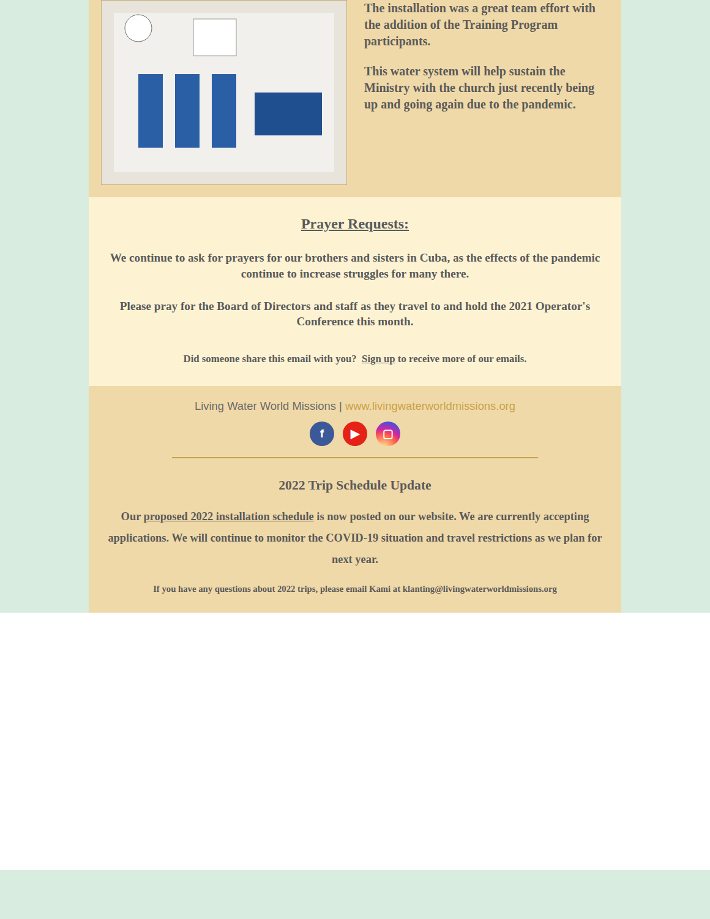The installation was a great team effort with the addition of the Training Program participants.
This water system will help sustain the Ministry with the church just recently being up and going again due to the pandemic.
Prayer Requests:
We continue to ask for prayers for our brothers and sisters in Cuba, as the effects of the pandemic continue to increase struggles for many there.
Please pray for the Board of Directors and staff as they travel to and hold the 2021 Operator's Conference this month.
Did someone share this email with you? Sign up to receive more of our emails.
Living Water World Missions | www.livingwaterworldmissions.org
f ▶ ▢
2022 Trip Schedule Update
Our proposed 2022 installation schedule is now posted on our website. We are currently accepting applications. We will continue to monitor the COVID-19 situation and travel restrictions as we plan for next year.
If you have any questions about 2022 trips, please email Kami at klanting@livingwaterworldmissions.org